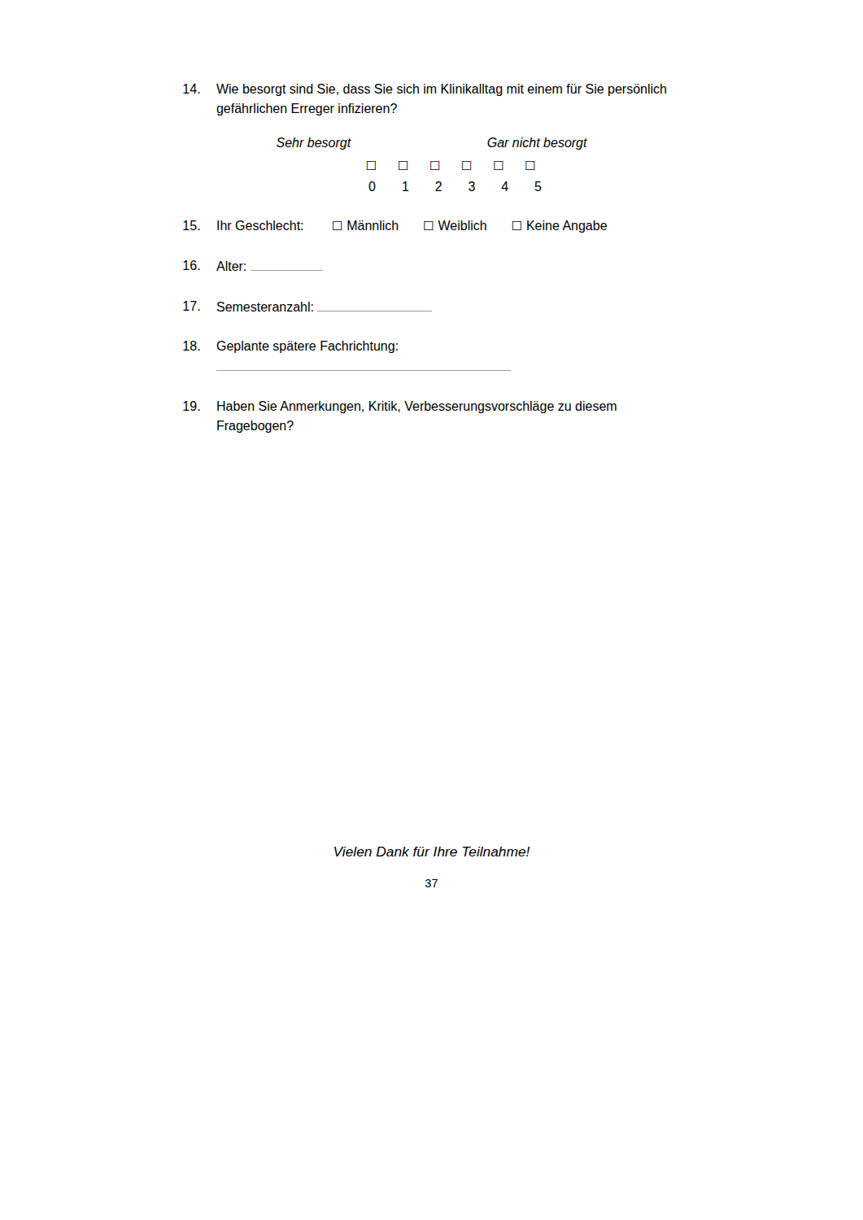14. Wie besorgt sind Sie, dass Sie sich im Klinikalltag mit einem für Sie persönlich gefährlichen Erreger infizieren?
Sehr besorgt Gar nicht besorgt
☐ ☐ ☐ ☐ ☐ ☐
0 1 2 3 4 5
15. Ihr Geschlecht: ☐ Männlich ☐ Weiblich ☐ Keine Angabe
16. Alter:
17. Semesteranzahl:
18. Geplante spätere Fachrichtung:
19. Haben Sie Anmerkungen, Kritik, Verbesserungsvorschläge zu diesem Fragebogen?
Vielen Dank für Ihre Teilnahme!
37